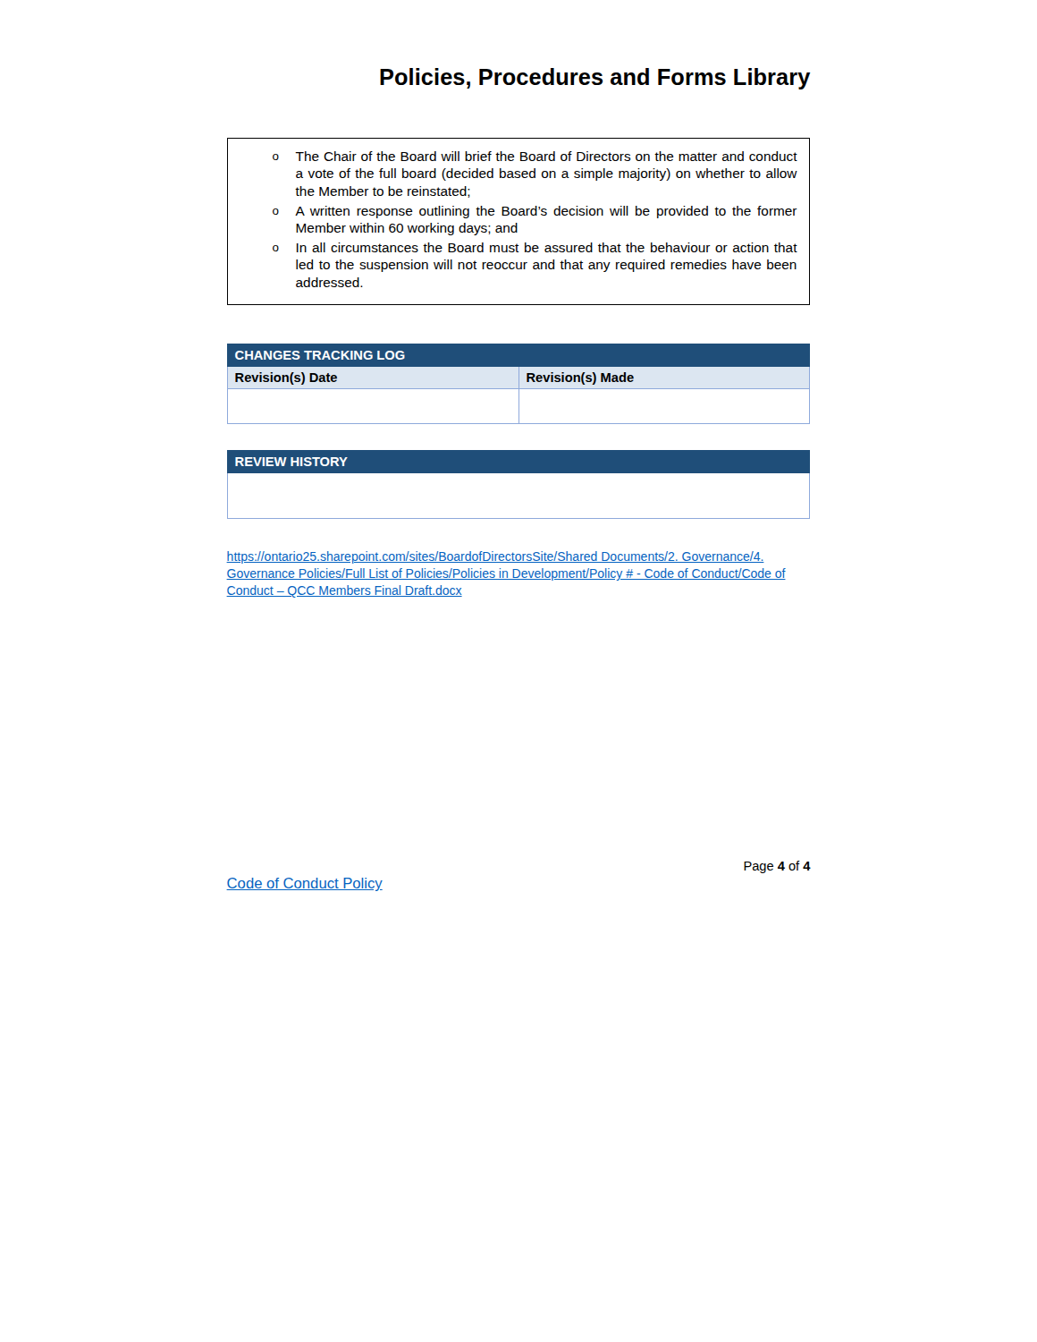Policies, Procedures and Forms Library
The Chair of the Board will brief the Board of Directors on the matter and conduct a vote of the full board (decided based on a simple majority) on whether to allow the Member to be reinstated;
A written response outlining the Board’s decision will be provided to the former Member within 60 working days; and
In all circumstances the Board must be assured that the behaviour or action that led to the suspension will not reoccur and that any required remedies have been addressed.
| CHANGES TRACKING LOG |
| --- |
| Revision(s) Date | Revision(s) Made |
| REVIEW HISTORY |
| --- |
https://ontario25.sharepoint.com/sites/BoardofDirectorsSite/Shared Documents/2. Governance/4. Governance Policies/Full List of Policies/Policies in Development/Policy # - Code of Conduct/Code of Conduct – QCC Members Final Draft.docx
Page 4 of 4
Code of Conduct Policy